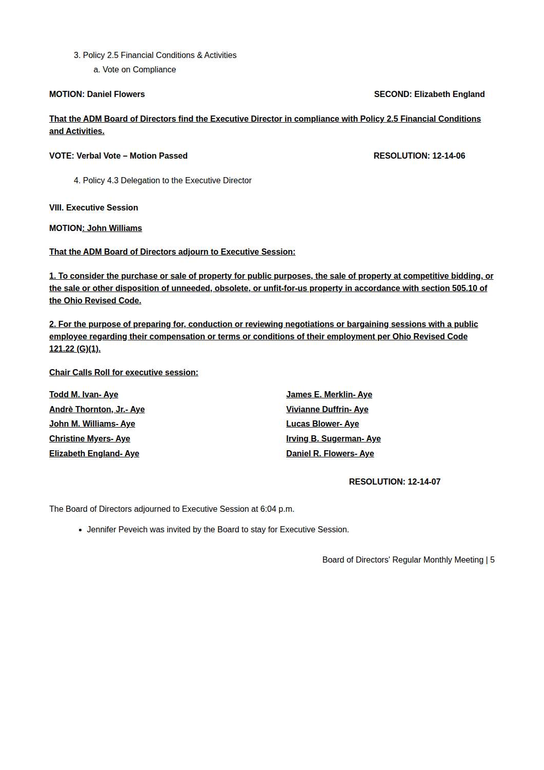3. Policy 2.5 Financial Conditions & Activities
a. Vote on Compliance
MOTION: Daniel Flowers SECOND: Elizabeth England
That the ADM Board of Directors find the Executive Director in compliance with Policy 2.5 Financial Conditions and Activities.
VOTE: Verbal Vote – Motion Passed RESOLUTION: 12-14-06
4. Policy 4.3 Delegation to the Executive Director
VIII. Executive Session
MOTION: John Williams
That the ADM Board of Directors adjourn to Executive Session:
1. To consider the purchase or sale of property for public purposes, the sale of property at competitive bidding, or the sale or other disposition of unneeded, obsolete, or unfit-for-us property in accordance with section 505.10 of the Ohio Revised Code.
2. For the purpose of preparing for, conduction or reviewing negotiations or bargaining sessions with a public employee regarding their compensation or terms or conditions of their employment per Ohio Revised Code 121.22 (G)(1).
Chair Calls Roll for executive session:
| Todd M. Ivan- Aye | James E. Merklin- Aye |
| Andrè Thornton, Jr.- Aye | Vivianne Duffrin- Aye |
| John M. Williams- Aye | Lucas Blower- Aye |
| Christine Myers- Aye | Irving B. Sugerman- Aye |
| Elizabeth England- Aye | Daniel R. Flowers- Aye |
RESOLUTION: 12-14-07
The Board of Directors adjourned to Executive Session at 6:04 p.m.
Jennifer Peveich was invited by the Board to stay for Executive Session.
Board of Directors' Regular Monthly Meeting | 5